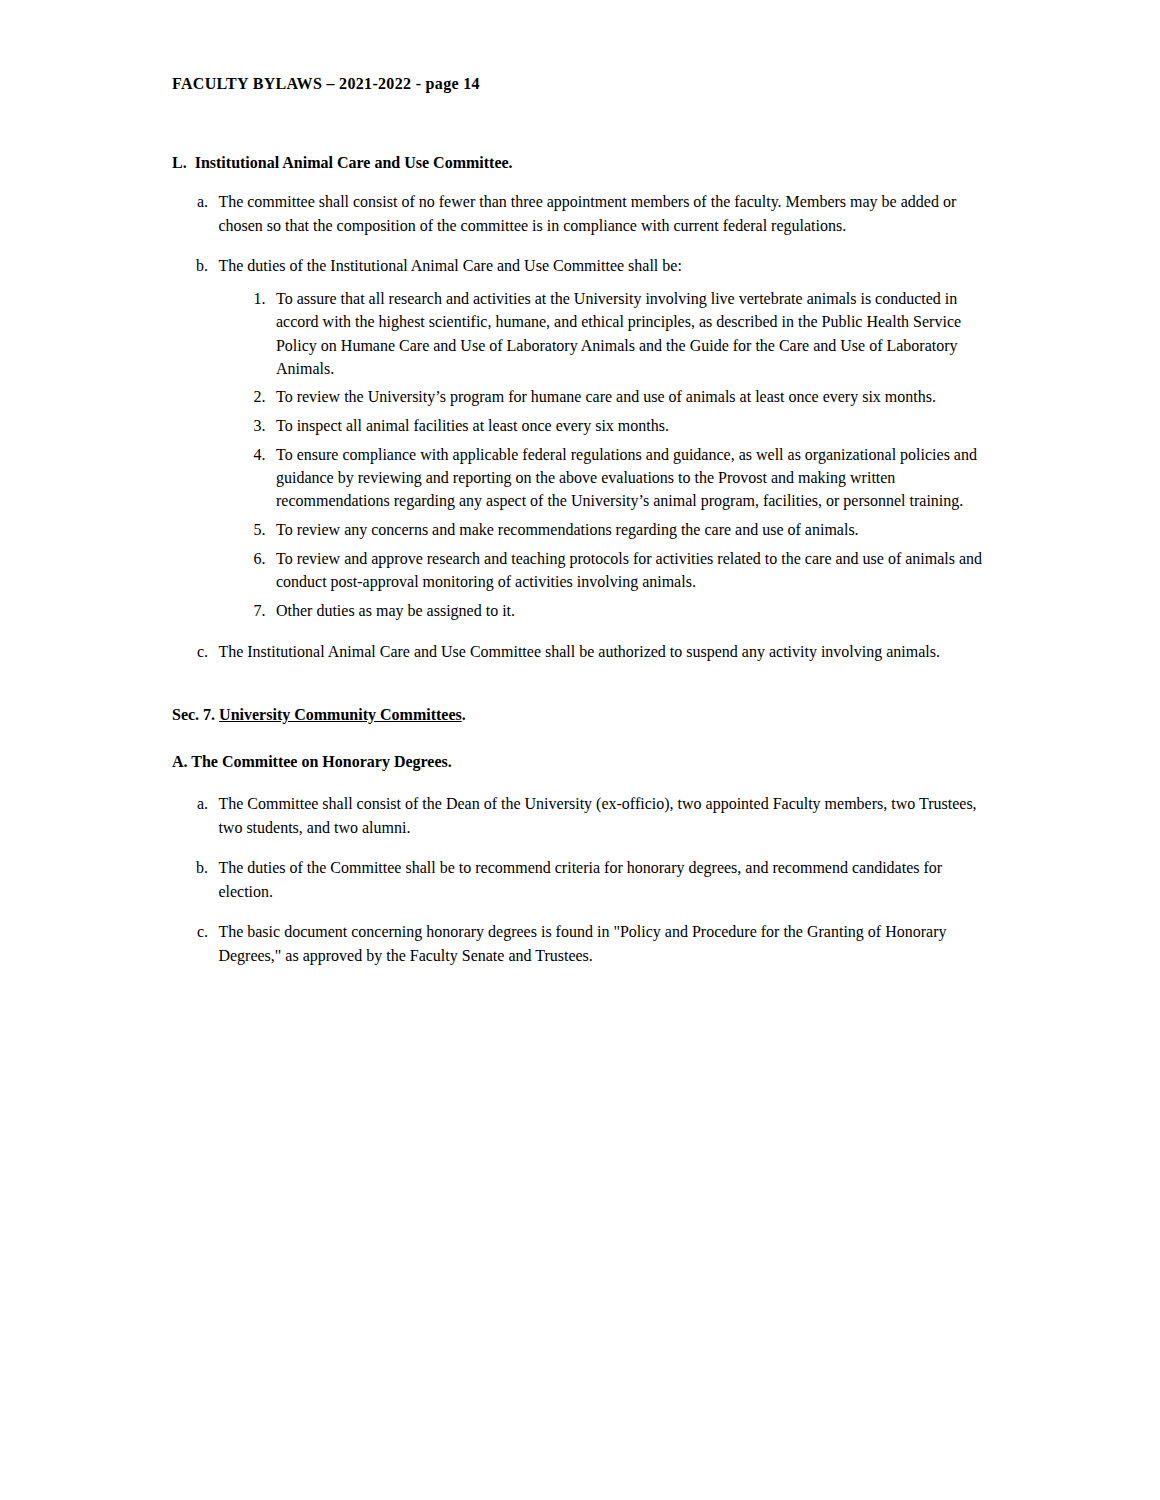FACULTY BYLAWS – 2021-2022 - page 14
L. Institutional Animal Care and Use Committee.
The committee shall consist of no fewer than three appointment members of the faculty. Members may be added or chosen so that the composition of the committee is in compliance with current federal regulations.
The duties of the Institutional Animal Care and Use Committee shall be:
To assure that all research and activities at the University involving live vertebrate animals is conducted in accord with the highest scientific, humane, and ethical principles, as described in the Public Health Service Policy on Humane Care and Use of Laboratory Animals and the Guide for the Care and Use of Laboratory Animals.
To review the University’s program for humane care and use of animals at least once every six months.
To inspect all animal facilities at least once every six months.
To ensure compliance with applicable federal regulations and guidance, as well as organizational policies and guidance by reviewing and reporting on the above evaluations to the Provost and making written recommendations regarding any aspect of the University’s animal program, facilities, or personnel training.
To review any concerns and make recommendations regarding the care and use of animals.
To review and approve research and teaching protocols for activities related to the care and use of animals and conduct post-approval monitoring of activities involving animals.
Other duties as may be assigned to it.
The Institutional Animal Care and Use Committee shall be authorized to suspend any activity involving animals.
Sec. 7. University Community Committees.
A. The Committee on Honorary Degrees.
The Committee shall consist of the Dean of the University (ex-officio), two appointed Faculty members, two Trustees, two students, and two alumni.
The duties of the Committee shall be to recommend criteria for honorary degrees, and recommend candidates for election.
The basic document concerning honorary degrees is found in "Policy and Procedure for the Granting of Honorary Degrees," as approved by the Faculty Senate and Trustees.